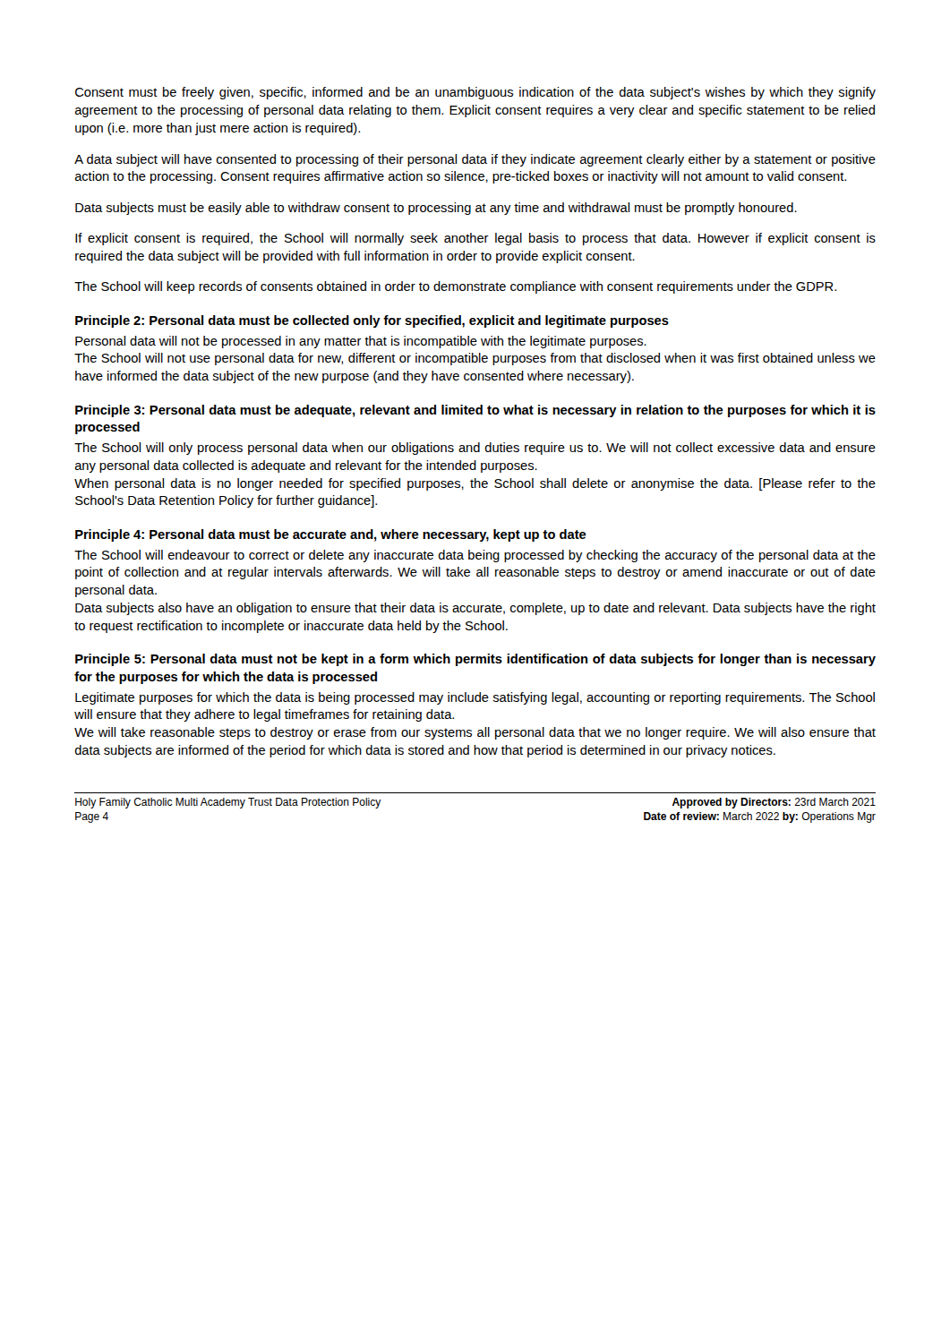Consent must be freely given, specific, informed and be an unambiguous indication of the data subject's wishes by which they signify agreement to the processing of personal data relating to them. Explicit consent requires a very clear and specific statement to be relied upon (i.e. more than just mere action is required).
A data subject will have consented to processing of their personal data if they indicate agreement clearly either by a statement or positive action to the processing. Consent requires affirmative action so silence, pre-ticked boxes or inactivity will not amount to valid consent.
Data subjects must be easily able to withdraw consent to processing at any time and withdrawal must be promptly honoured.
If explicit consent is required, the School will normally seek another legal basis to process that data. However if explicit consent is required the data subject will be provided with full information in order to provide explicit consent.
The School will keep records of consents obtained in order to demonstrate compliance with consent requirements under the GDPR.
Principle 2: Personal data must be collected only for specified, explicit and legitimate purposes
Personal data will not be processed in any matter that is incompatible with the legitimate purposes.
The School will not use personal data for new, different or incompatible purposes from that disclosed when it was first obtained unless we have informed the data subject of the new purpose (and they have consented where necessary).
Principle 3: Personal data must be adequate, relevant and limited to what is necessary in relation to the purposes for which it is processed
The School will only process personal data when our obligations and duties require us to. We will not collect excessive data and ensure any personal data collected is adequate and relevant for the intended purposes.
When personal data is no longer needed for specified purposes, the School shall delete or anonymise the data. [Please refer to the School's Data Retention Policy for further guidance].
Principle 4: Personal data must be accurate and, where necessary, kept up to date
The School will endeavour to correct or delete any inaccurate data being processed by checking the accuracy of the personal data at the point of collection and at regular intervals afterwards. We will take all reasonable steps to destroy or amend inaccurate or out of date personal data.
Data subjects also have an obligation to ensure that their data is accurate, complete, up to date and relevant. Data subjects have the right to request rectification to incomplete or inaccurate data held by the School.
Principle 5: Personal data must not be kept in a form which permits identification of data subjects for longer than is necessary for the purposes for which the data is processed
Legitimate purposes for which the data is being processed may include satisfying legal, accounting or reporting requirements. The School will ensure that they adhere to legal timeframes for retaining data.
We will take reasonable steps to destroy or erase from our systems all personal data that we no longer require. We will also ensure that data subjects are informed of the period for which data is stored and how that period is determined in our privacy notices.
Holy Family Catholic Multi Academy Trust Data Protection Policy
Page 4
Approved by Directors: 23rd March 2021
Date of review: March 2022 by: Operations Mgr